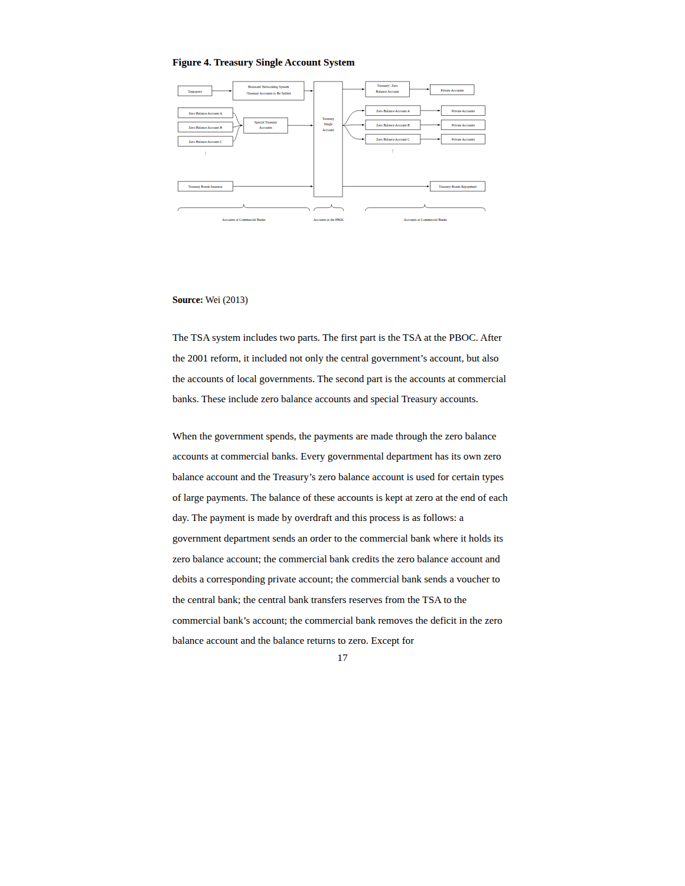Figure 4. Treasury Single Account System
Taxpayers Horizontl Networking System /Treasury Accounts to Be Settled Zero Balance Account A Zero Balance Account B Zero Balance Account C ⋮ Special Treasury Accounts Treasury Bonds Issuance Treasury Single Account Treasury': Zero Balance Account Private Accounts Zero Balance Account A Private Accounts Zero Balance Account B Private Accounts Zero Balance Account C Private Accounts ⋮ Treasury Bonds Repayment Accounts at Commercial Banks Accounts at the PBOC Accounts at Commercial Banks
Source: Wei (2013)
The TSA system includes two parts. The first part is the TSA at the PBOC. After the 2001 reform, it included not only the central government’s account, but also the accounts of local governments. The second part is the accounts at commercial banks. These include zero balance accounts and special Treasury accounts.
When the government spends, the payments are made through the zero balance accounts at commercial banks. Every governmental department has its own zero balance account and the Treasury’s zero balance account is used for certain types of large payments. The balance of these accounts is kept at zero at the end of each day. The payment is made by overdraft and this process is as follows: a government department sends an order to the commercial bank where it holds its zero balance account; the commercial bank credits the zero balance account and debits a corresponding private account; the commercial bank sends a voucher to the central bank; the central bank transfers reserves from the TSA to the commercial bank’s account; the commercial bank removes the deficit in the zero balance account and the balance returns to zero. Except for
17